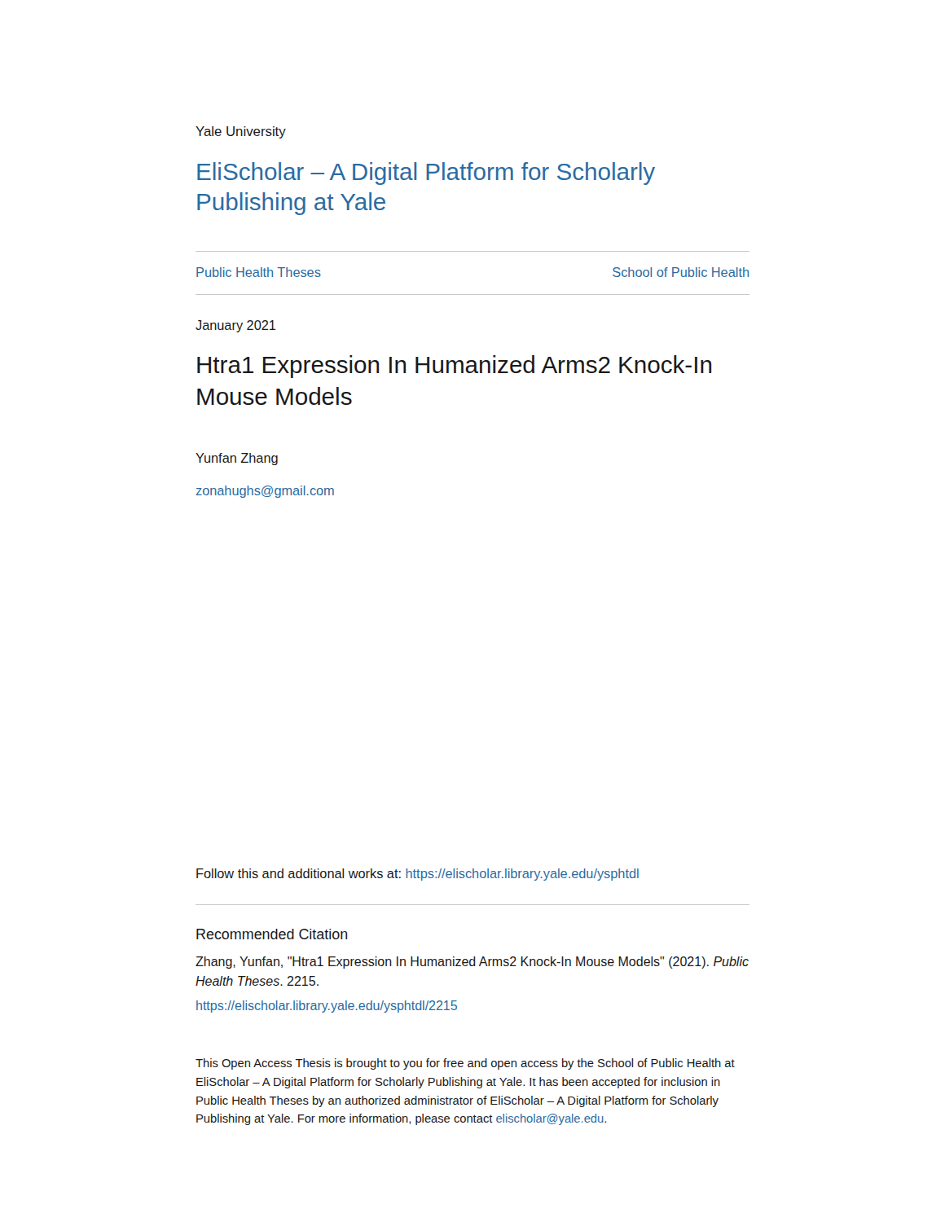Yale University
EliScholar – A Digital Platform for Scholarly Publishing at Yale
Public Health Theses School of Public Health
January 2021
Htra1 Expression In Humanized Arms2 Knock-In Mouse Models
Yunfan Zhang
zonahughs@gmail.com
Follow this and additional works at: https://elischolar.library.yale.edu/ysphtdl
Recommended Citation
Zhang, Yunfan, "Htra1 Expression In Humanized Arms2 Knock-In Mouse Models" (2021). Public Health Theses. 2215.
https://elischolar.library.yale.edu/ysphtdl/2215
This Open Access Thesis is brought to you for free and open access by the School of Public Health at EliScholar – A Digital Platform for Scholarly Publishing at Yale. It has been accepted for inclusion in Public Health Theses by an authorized administrator of EliScholar – A Digital Platform for Scholarly Publishing at Yale. For more information, please contact elischolar@yale.edu.